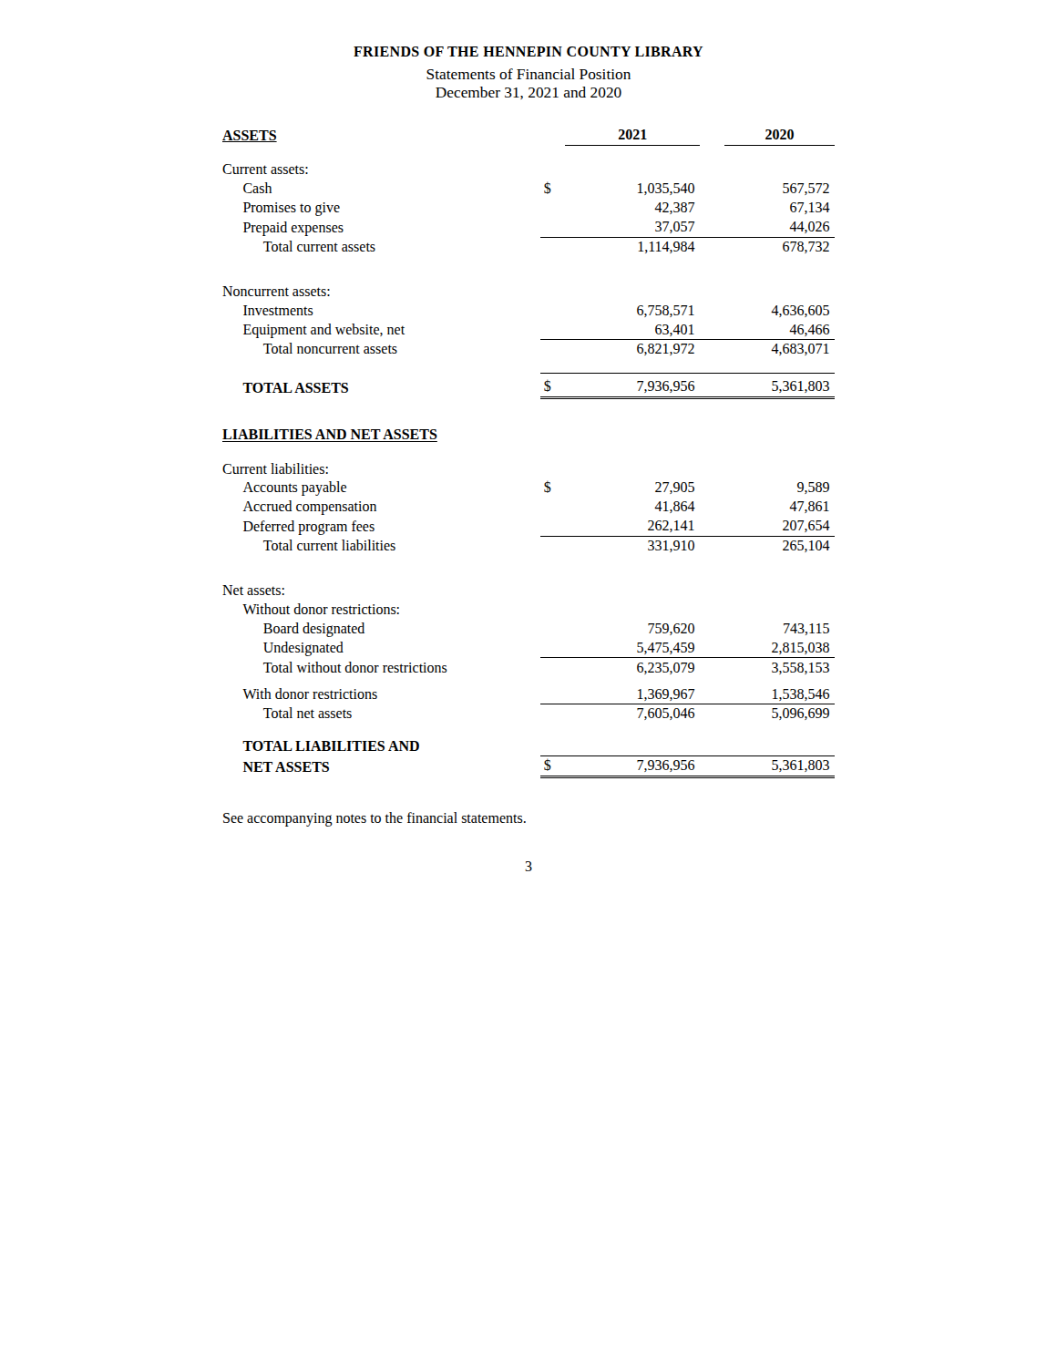Friends of the Hennepin County Library
Statements of Financial Position
December 31, 2021 and 2020
| ASSETS | | 2021 | | 2020 |
| --- | --- | --- | --- | --- |
| Current assets: | | | | |
| Cash | $ | 1,035,540 | | 567,572 |
| Promises to give | | 42,387 | | 67,134 |
| Prepaid expenses | | 37,057 | | 44,026 |
| Total current assets | | 1,114,984 | | 678,732 |
| Noncurrent assets: | | | | |
| Investments | | 6,758,571 | | 4,636,605 |
| Equipment and website, net | | 63,401 | | 46,466 |
| Total noncurrent assets | | 6,821,972 | | 4,683,071 |
| TOTAL ASSETS | $ | 7,936,956 | | 5,361,803 |
| LIABILITIES AND NET ASSETS |
| Current liabilities: | | | | |
| Accounts payable | $ | 27,905 | | 9,589 |
| Accrued compensation | | 41,864 | | 47,861 |
| Deferred program fees | | 262,141 | | 207,654 |
| Total current liabilities | | 331,910 | | 265,104 |
| Net assets: | | | | |
| Without donor restrictions: | | | | |
| Board designated | | 759,620 | | 743,115 |
| Undesignated | | 5,475,459 | | 2,815,038 |
| Total without donor restrictions | | 6,235,079 | | 3,558,153 |
| With donor restrictions | | 1,369,967 | | 1,538,546 |
| Total net assets | | 7,605,046 | | 5,096,699 |
| TOTAL LIABILITIES AND | | | | |
| NET ASSETS | $ | 7,936,956 | | 5,361,803 |
See accompanying notes to the financial statements.
3